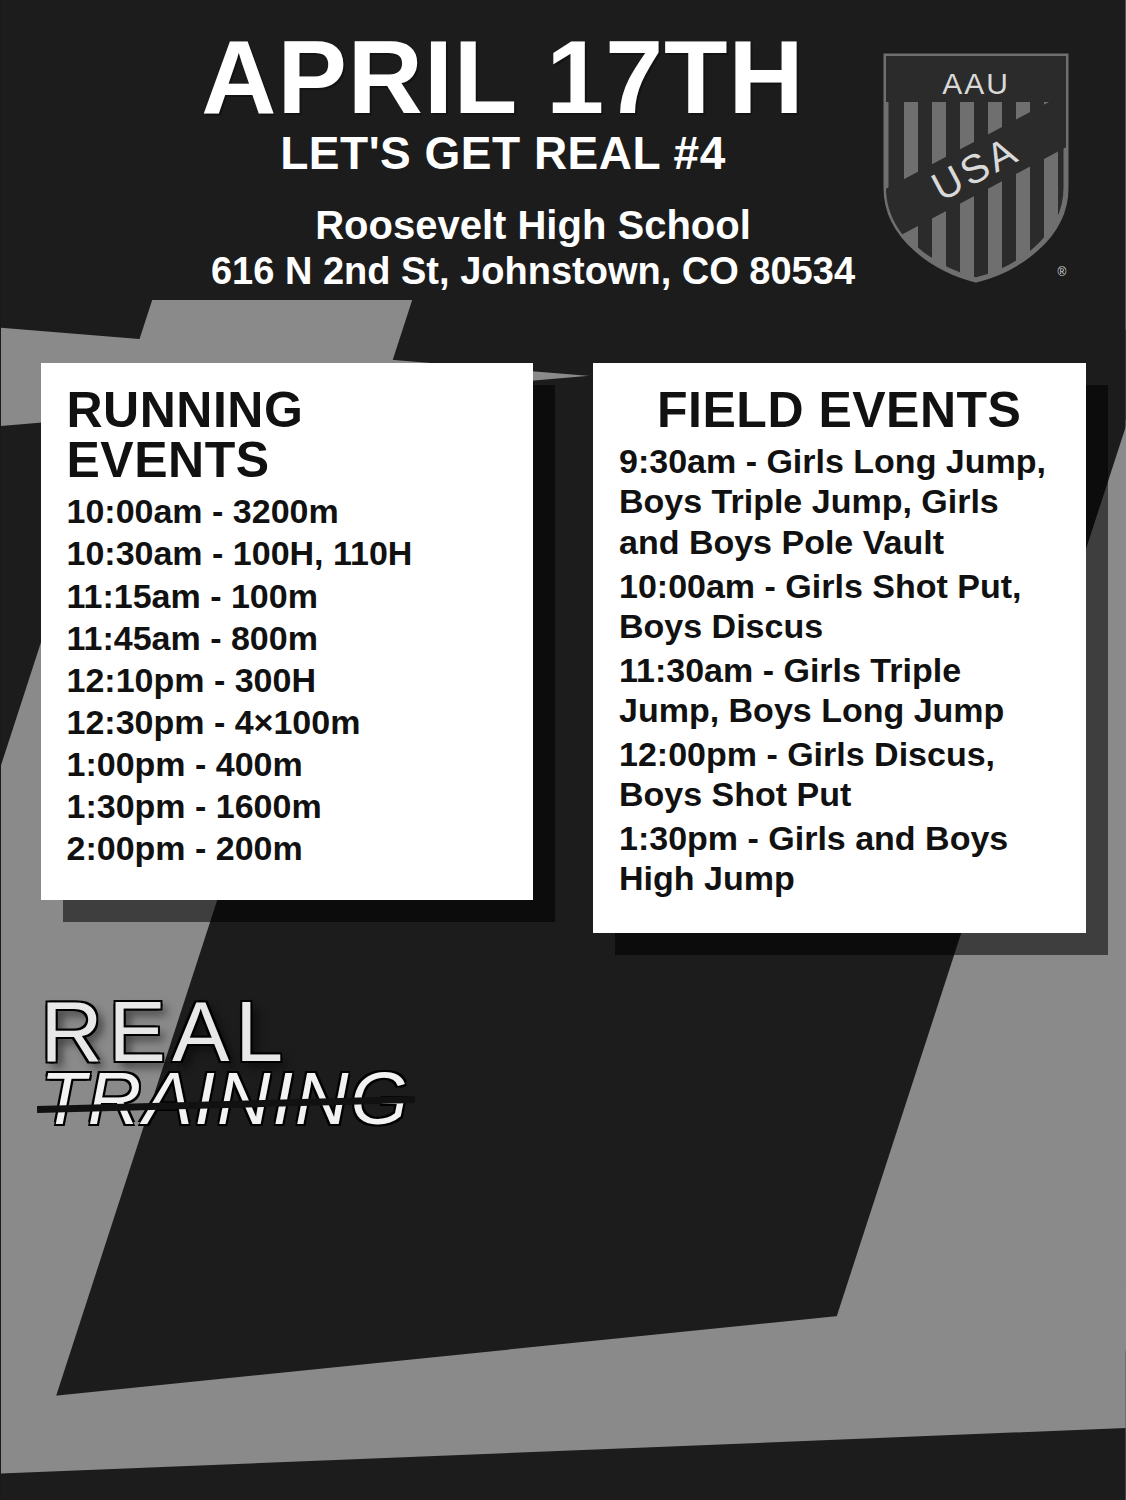AAU USA ®
April 17th
Let's Get Real #4
Roosevelt High School 616 N 2nd St, Johnstown, CO 80534
Running Events
10:00am - 3200m
10:30am - 100H, 110H
11:15am - 100m
11:45am - 800m
12:10pm - 300H
12:30pm - 4×100m
1:00pm - 400m
1:30pm - 1600m
2:00pm - 200m
Field Events
9:30am - Girls Long Jump, Boys Triple Jump, Girls and Boys Pole Vault
10:00am - Girls Shot Put, Boys Discus
11:30am - Girls Triple Jump, Boys Long Jump
12:00pm - Girls Discus, Boys Shot Put
1:30pm - Girls and Boys High Jump
REAL
TRAINING